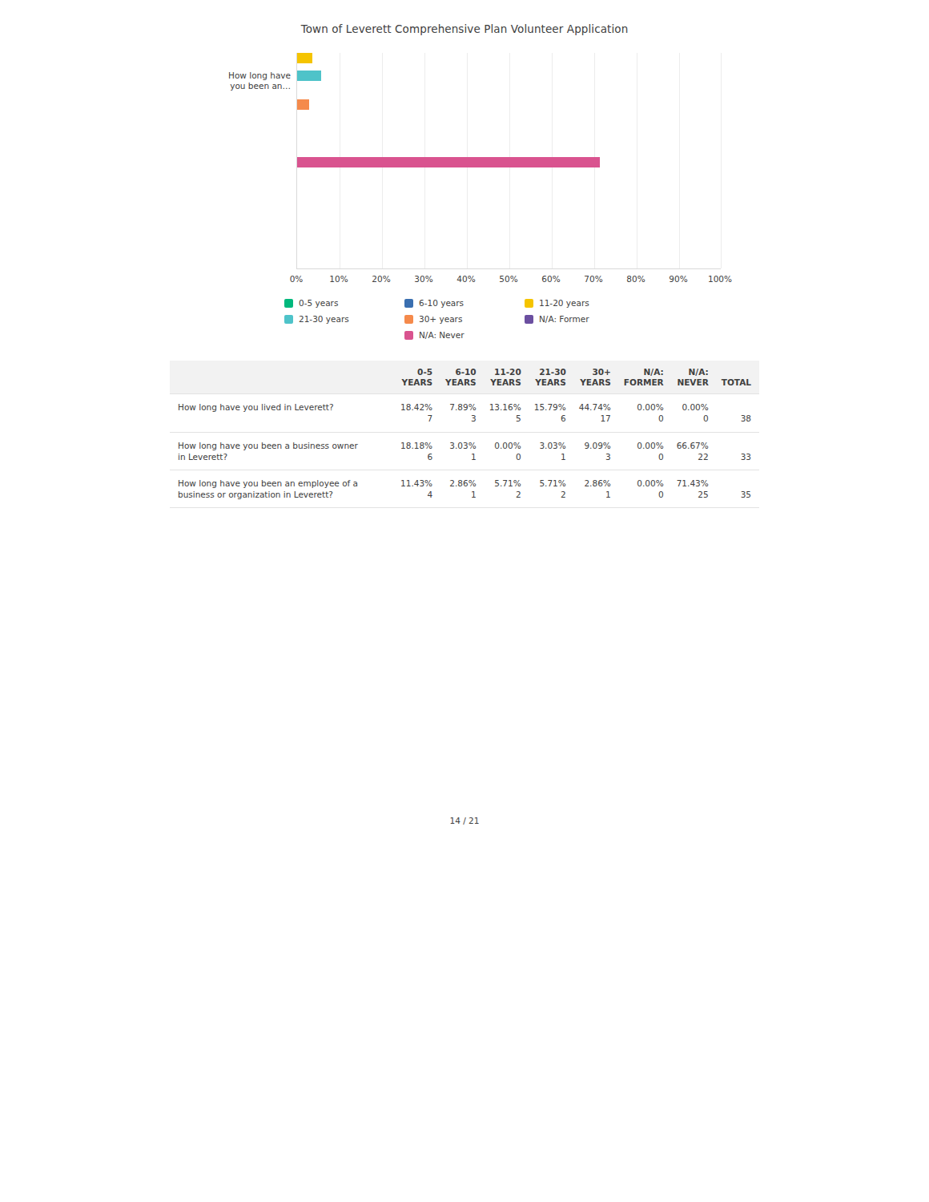Town of Leverett Comprehensive Plan Volunteer Application
How long have
you been an…
0% 10% 20% 30% 40% 50% 60% 70% 80% 90% 100%
0-5 years
6-10 years
11-20 years
21-30 years
30+ years
N/A: Former
N/A: Never
| | 0-5 YEARS | 6-10 YEARS | 11-20 YEARS | 21-30 YEARS | 30+ YEARS | N/A: FORMER | N/A: NEVER | TOTAL |
| --- | --- | --- | --- | --- | --- | --- | --- | --- |
| How long have you lived in Leverett? | 18.42% 7 | 7.89% 3 | 13.16% 5 | 15.79% 6 | 44.74% 17 | 0.00% 0 | 0.00% 0 | 38 |
| How long have you been a business owner in Leverett? | 18.18% 6 | 3.03% 1 | 0.00% 0 | 3.03% 1 | 9.09% 3 | 0.00% 0 | 66.67% 22 | 33 |
| How long have you been an employee of a business or organization in Leverett? | 11.43% 4 | 2.86% 1 | 5.71% 2 | 5.71% 2 | 2.86% 1 | 0.00% 0 | 71.43% 25 | 35 |
14 / 21